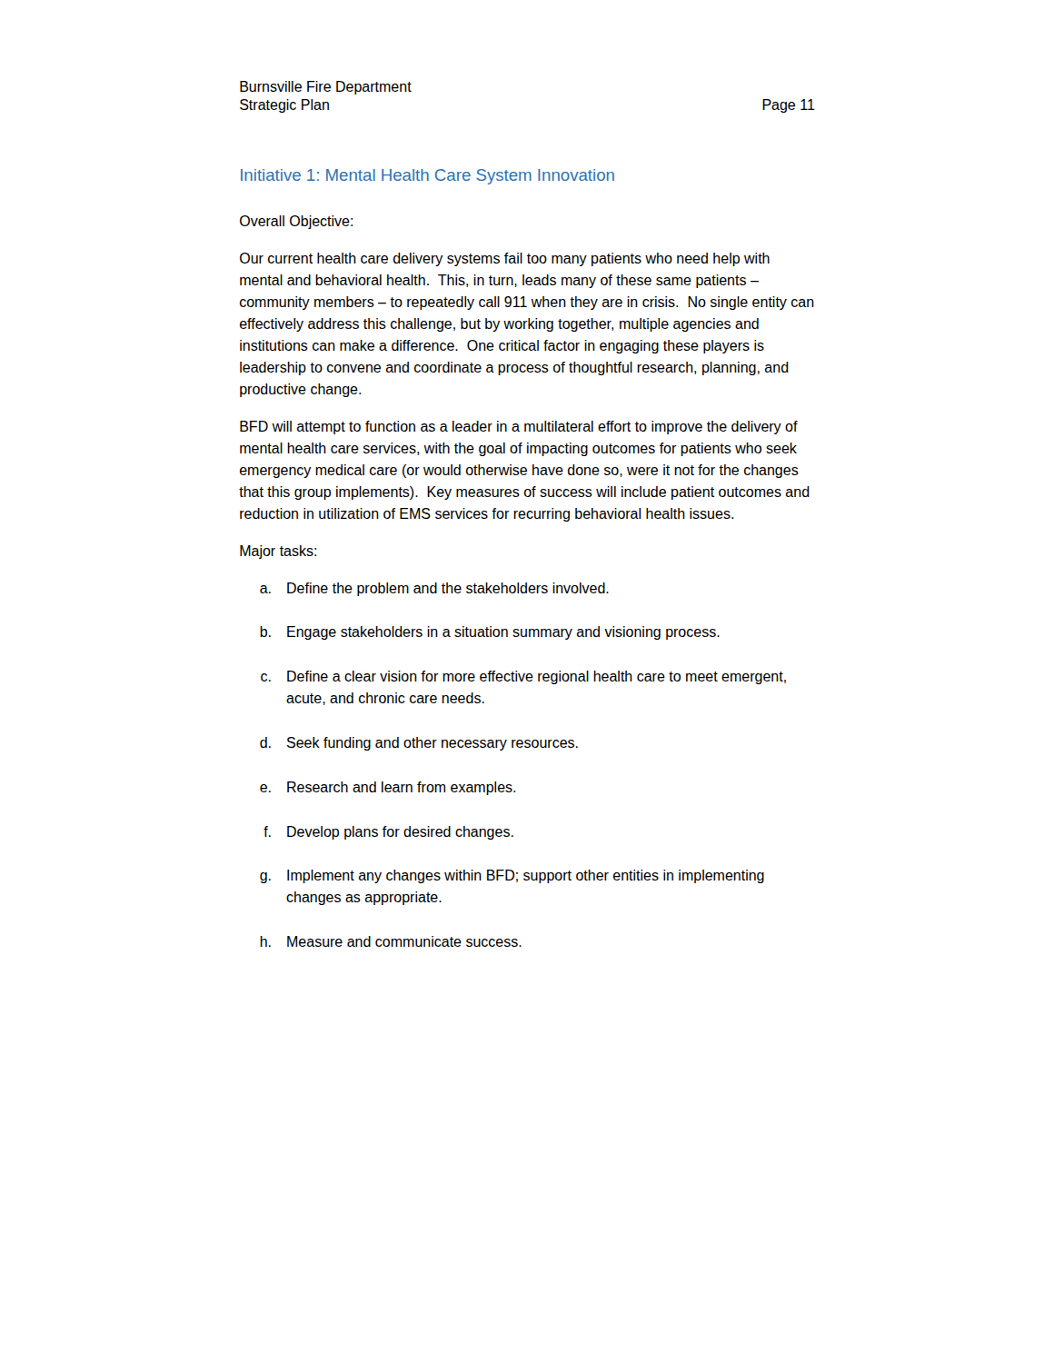Burnsville Fire Department
Strategic Plan
Page 11
Initiative 1: Mental Health Care System Innovation
Overall Objective:
Our current health care delivery systems fail too many patients who need help with mental and behavioral health. This, in turn, leads many of these same patients – community members – to repeatedly call 911 when they are in crisis. No single entity can effectively address this challenge, but by working together, multiple agencies and institutions can make a difference. One critical factor in engaging these players is leadership to convene and coordinate a process of thoughtful research, planning, and productive change.
BFD will attempt to function as a leader in a multilateral effort to improve the delivery of mental health care services, with the goal of impacting outcomes for patients who seek emergency medical care (or would otherwise have done so, were it not for the changes that this group implements). Key measures of success will include patient outcomes and reduction in utilization of EMS services for recurring behavioral health issues.
Major tasks:
Define the problem and the stakeholders involved.
Engage stakeholders in a situation summary and visioning process.
Define a clear vision for more effective regional health care to meet emergent, acute, and chronic care needs.
Seek funding and other necessary resources.
Research and learn from examples.
Develop plans for desired changes.
Implement any changes within BFD; support other entities in implementing changes as appropriate.
Measure and communicate success.